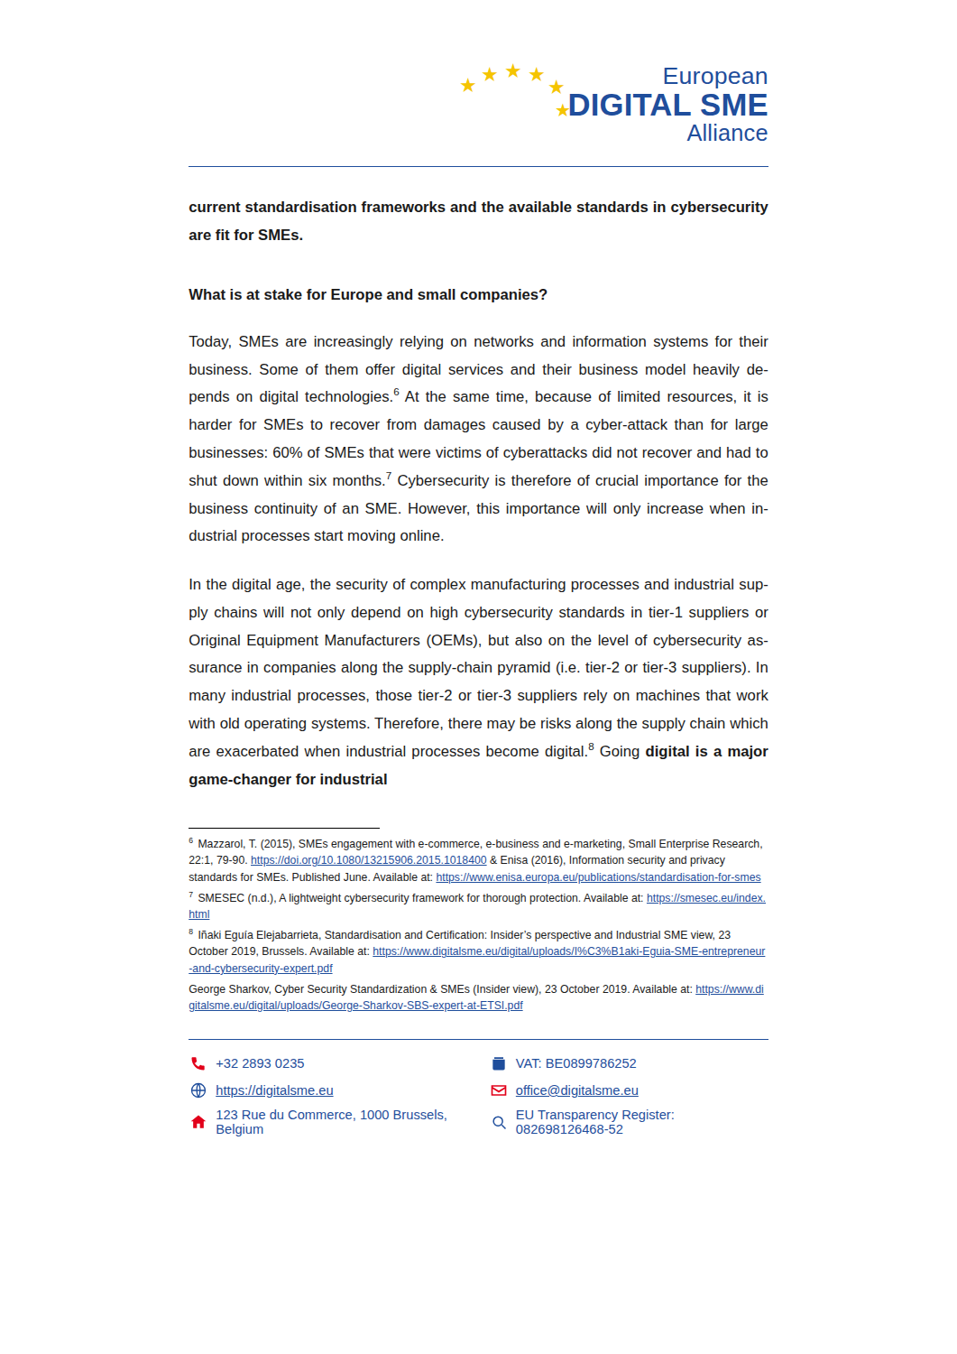★★★★★★
European
DIGITAL SME
Alliance
current standardisation frameworks and the available standards in cybersecurity are fit for SMEs.
What is at stake for Europe and small companies?
Today, SMEs are increasingly relying on networks and information systems for their business. Some of them offer digital services and their business model heavily depends on digital technologies.6 At the same time, because of limited resources, it is harder for SMEs to recover from damages caused by a cyber-attack than for large businesses: 60% of SMEs that were victims of cyberattacks did not recover and had to shut down within six months.7 Cybersecurity is therefore of crucial importance for the business continuity of an SME. However, this importance will only increase when industrial processes start moving online.
In the digital age, the security of complex manufacturing processes and industrial supply chains will not only depend on high cybersecurity standards in tier-1 suppliers or Original Equipment Manufacturers (OEMs), but also on the level of cybersecurity assurance in companies along the supply-chain pyramid (i.e. tier-2 or tier-3 suppliers). In many industrial processes, those tier-2 or tier-3 suppliers rely on machines that work with old operating systems. Therefore, there may be risks along the supply chain which are exacerbated when industrial processes become digital.8 Going digital is a major game-changer for industrial
6 Mazzarol, T. (2015), SMEs engagement with e-commerce, e-business and e-marketing, Small Enterprise Research, 22:1, 79-90. https://doi.org/10.1080/13215906.2015.1018400 & Enisa (2016), Information security and privacy standards for SMEs. Published June. Available at: https://www.enisa.europa.eu/publications/standardisation-for-smes
7 SMESEC (n.d.), A lightweight cybersecurity framework for thorough protection. Available at: https://smesec.eu/index.html
8 Iñaki Eguía Elejabarrieta, Standardisation and Certification: Insider’s perspective and Industrial SME view, 23 October 2019, Brussels. Available at: https://www.digitalsme.eu/digital/uploads/I%C3%B1aki-Eguia-SME-entrepreneur-and-cybersecurity-expert.pdf
George Sharkov, Cyber Security Standardization & SMEs (Insider view), 23 October 2019. Available at: https://www.digitalsme.eu/digital/uploads/George-Sharkov-SBS-expert-at-ETSI.pdf
+32 2893 0235
VAT: BE0899786252
https://digitalsme.eu
office@digitalsme.eu
123 Rue du Commerce, 1000 Brussels, Belgium
EU Transparency Register: 082698126468-52